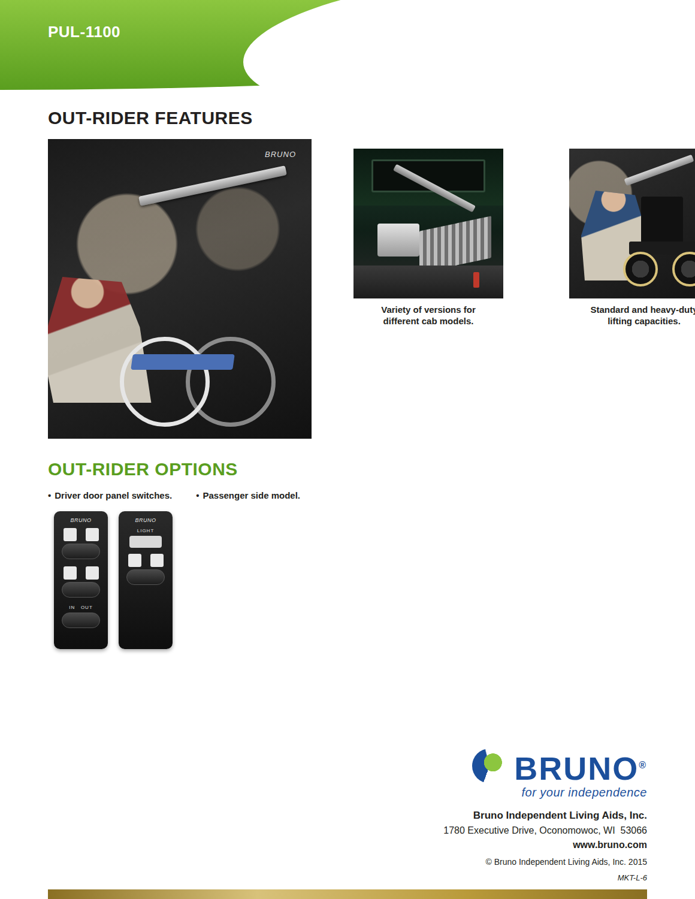PUL-1100
OUT-RIDER FEATURES
BRUNO
Variety of versions for
different cab models.
Standard and heavy-duty
lifting capacities.
OUT-RIDER OPTIONS
Driver door panel switches.
Passenger side model.
BRUNO
IN OUT
BRUNO
LIGHT
BRUNO®
for your independence
Bruno Independent Living Aids, Inc.
1780 Executive Drive, Oconomowoc, WI 53066
www.bruno.com
© Bruno Independent Living Aids, Inc. 2015
MKT-L-6